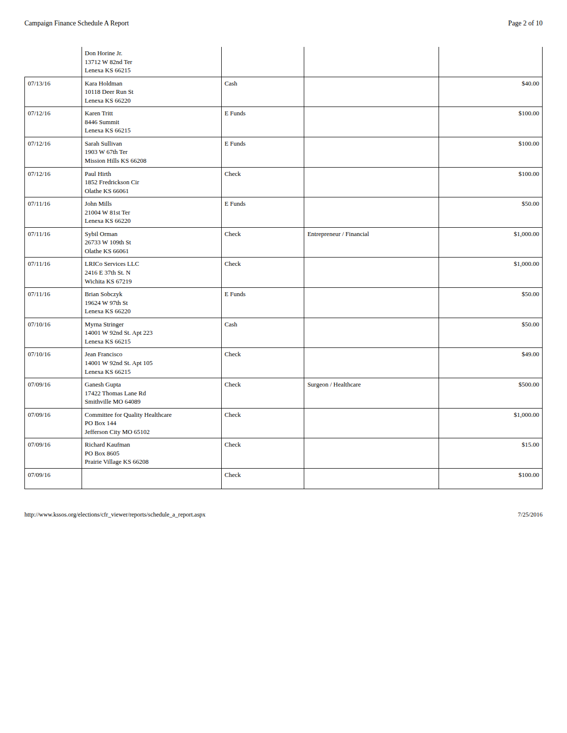Campaign Finance Schedule A Report
Page 2 of 10
| | Don Horine Jr. 13712 W 82nd Ter Lenexa KS 66215 | | | |
| 07/13/16 | Kara Holdman 10118 Deer Run St Lenexa KS 66220 | Cash | | $40.00 |
| 07/12/16 | Karen Tritt 8446 Summit Lenexa KS 66215 | E Funds | | $100.00 |
| 07/12/16 | Sarah Sullivan 1903 W 67th Ter Mission Hills KS 66208 | E Funds | | $100.00 |
| 07/12/16 | Paul Hirth 1852 Fredrickson Cir Olathe KS 66061 | Check | | $100.00 |
| 07/11/16 | John Mills 21004 W 81st Ter Lenexa KS 66220 | E Funds | | $50.00 |
| 07/11/16 | Sybil Orman 26733 W 109th St Olathe KS 66061 | Check | Entrepreneur / Financial | $1,000.00 |
| 07/11/16 | LRICo Services LLC 2416 E 37th St. N Wichita KS 67219 | Check | | $1,000.00 |
| 07/11/16 | Brian Sobczyk 19624 W 97th St Lenexa KS 66220 | E Funds | | $50.00 |
| 07/10/16 | Myrna Stringer 14001 W 92nd St. Apt 223 Lenexa KS 66215 | Cash | | $50.00 |
| 07/10/16 | Jean Francisco 14001 W 92nd St. Apt 105 Lenexa KS 66215 | Check | | $49.00 |
| 07/09/16 | Ganesh Gupta 17422 Thomas Lane Rd Smithville MO 64089 | Check | Surgeon / Healthcare | $500.00 |
| 07/09/16 | Committee for Quality Healthcare PO Box 144 Jefferson City MO 65102 | Check | | $1,000.00 |
| 07/09/16 | Richard Kaufman PO Box 8605 Prairie Village KS 66208 | Check | | $15.00 |
| 07/09/16 | | Check | | $100.00 |
http://www.kssos.org/elections/cfr_viewer/reports/schedule_a_report.aspx
7/25/2016